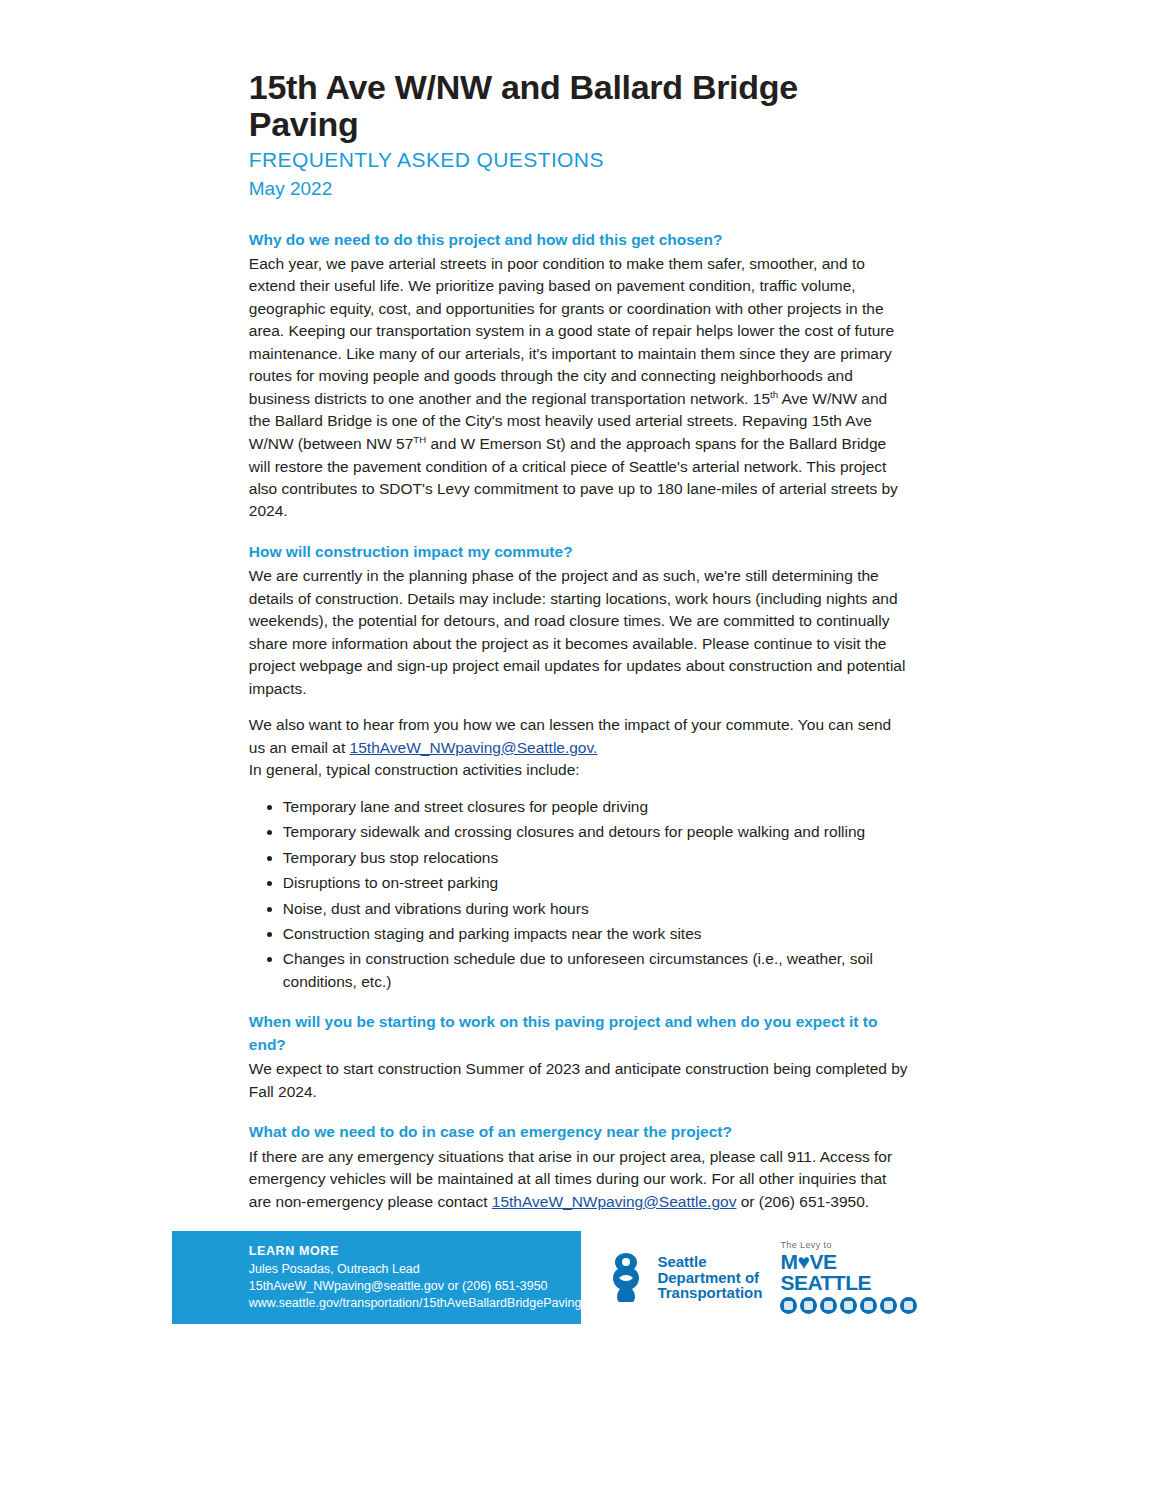15th Ave W/NW and Ballard Bridge Paving
FREQUENTLY ASKED QUESTIONS
May 2022
Why do we need to do this project and how did this get chosen?
Each year, we pave arterial streets in poor condition to make them safer, smoother, and to extend their useful life. We prioritize paving based on pavement condition, traffic volume, geographic equity, cost, and opportunities for grants or coordination with other projects in the area. Keeping our transportation system in a good state of repair helps lower the cost of future maintenance. Like many of our arterials, it's important to maintain them since they are primary routes for moving people and goods through the city and connecting neighborhoods and business districts to one another and the regional transportation network. 15th Ave W/NW and the Ballard Bridge is one of the City's most heavily used arterial streets. Repaving 15th Ave W/NW (between NW 57TH and W Emerson St) and the approach spans for the Ballard Bridge will restore the pavement condition of a critical piece of Seattle's arterial network. This project also contributes to SDOT's Levy commitment to pave up to 180 lane-miles of arterial streets by 2024.
How will construction impact my commute?
We are currently in the planning phase of the project and as such, we're still determining the details of construction. Details may include: starting locations, work hours (including nights and weekends), the potential for detours, and road closure times. We are committed to continually share more information about the project as it becomes available. Please continue to visit the project webpage and sign-up project email updates for updates about construction and potential impacts.
We also want to hear from you how we can lessen the impact of your commute. You can send us an email at 15thAveW_NWpaving@Seattle.gov.
In general, typical construction activities include:
Temporary lane and street closures for people driving
Temporary sidewalk and crossing closures and detours for people walking and rolling
Temporary bus stop relocations
Disruptions to on-street parking
Noise, dust and vibrations during work hours
Construction staging and parking impacts near the work sites
Changes in construction schedule due to unforeseen circumstances (i.e., weather, soil conditions, etc.)
When will you be starting to work on this paving project and when do you expect it to end?
We expect to start construction Summer of 2023 and anticipate construction being completed by Fall 2024.
What do we need to do in case of an emergency near the project?
If there are any emergency situations that arise in our project area, please call 911. Access for emergency vehicles will be maintained at all times during our work. For all other inquiries that are non-emergency please contact 15thAveW_NWpaving@Seattle.gov or (206) 651-3950.
LEARN MORE
Jules Posadas, Outreach Lead
15thAveW_NWpaving@seattle.gov or (206) 651-3950
www.seattle.gov/transportation/15thAveBallardBridgePaving
Seattle
Department of
Transportation
The Levy to
M♥VE SEATTLE